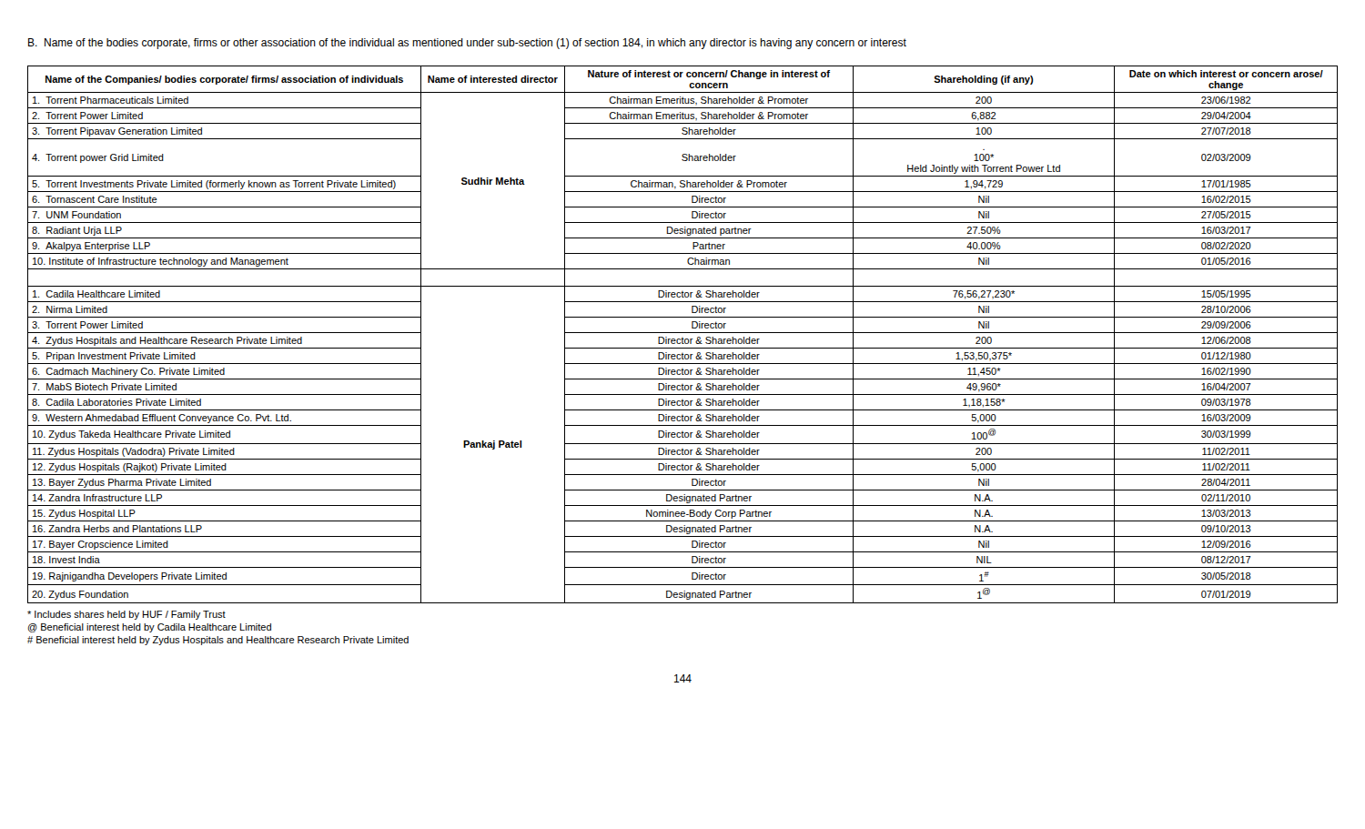B. Name of the bodies corporate, firms or other association of the individual as mentioned under sub-section (1) of section 184, in which any director is having any concern or interest
| Name of the Companies/ bodies corporate/ firms/ association of individuals | Name of interested director | Nature of interest or concern/ Change in interest of concern | Shareholding (if any) | Date on which interest or concern arose/ change |
| --- | --- | --- | --- | --- |
| 1. Torrent Pharmaceuticals Limited | Sudhir Mehta | Chairman Emeritus, Shareholder & Promoter | 200 | 23/06/1982 |
| 2. Torrent Power Limited | Chairman Emeritus, Shareholder & Promoter | 6,882 | 29/04/2004 |
| 3. Torrent Pipavav Generation Limited | Shareholder | 100 | 27/07/2018 |
| 4. Torrent power Grid Limited | Shareholder | . 100* Held Jointly with Torrent Power Ltd | 02/03/2009 |
| 5. Torrent Investments Private Limited (formerly known as Torrent Private Limited) | Chairman, Shareholder & Promoter | 1,94,729 | 17/01/1985 |
| 6. Tornascent Care Institute | Director | Nil | 16/02/2015 |
| 7. UNM Foundation | Director | Nil | 27/05/2015 |
| 8. Radiant Urja LLP | Designated partner | 27.50% | 16/03/2017 |
| 9. Akalpya Enterprise LLP | Partner | 40.00% | 08/02/2020 |
| 10. Institute of Infrastructure technology and Management | Chairman | Nil | 01/05/2016 |
| 1. Cadila Healthcare Limited | Pankaj Patel | Director & Shareholder | 76,56,27,230* | 15/05/1995 |
| 2. Nirma Limited | Director | Nil | 28/10/2006 |
| 3. Torrent Power Limited | Director | Nil | 29/09/2006 |
| 4. Zydus Hospitals and Healthcare Research Private Limited | Director & Shareholder | 200 | 12/06/2008 |
| 5. Pripan Investment Private Limited | Director & Shareholder | 1,53,50,375* | 01/12/1980 |
| 6. Cadmach Machinery Co. Private Limited | Director & Shareholder | 11,450* | 16/02/1990 |
| 7. MabS Biotech Private Limited | Director & Shareholder | 49,960* | 16/04/2007 |
| 8. Cadila Laboratories Private Limited | Director & Shareholder | 1,18,158* | 09/03/1978 |
| 9. Western Ahmedabad Effluent Conveyance Co. Pvt. Ltd. | Director & Shareholder | 5,000 | 16/03/2009 |
| 10. Zydus Takeda Healthcare Private Limited | Director & Shareholder | 100 @ | 30/03/1999 |
| 11. Zydus Hospitals (Vadodra) Private Limited | Director & Shareholder | 200 | 11/02/2011 |
| 12. Zydus Hospitals (Rajkot) Private Limited | Director & Shareholder | 5,000 | 11/02/2011 |
| 13. Bayer Zydus Pharma Private Limited | Director | Nil | 28/04/2011 |
| 14. Zandra Infrastructure LLP | Designated Partner | N.A. | 02/11/2010 |
| 15. Zydus Hospital LLP | Nominee-Body Corp Partner | N.A. | 13/03/2013 |
| 16. Zandra Herbs and Plantations LLP | Designated Partner | N.A. | 09/10/2013 |
| 17. Bayer Cropscience Limited | Director | Nil | 12/09/2016 |
| 18. Invest India | Director | NIL | 08/12/2017 |
| 19. Rajnigandha Developers Private Limited | Director | 1 # | 30/05/2018 |
| 20. Zydus Foundation | Designated Partner | 1 @ | 07/01/2019 |
* Includes shares held by HUF / Family Trust
@ Beneficial interest held by Cadila Healthcare Limited
# Beneficial interest held by Zydus Hospitals and Healthcare Research Private Limited
144